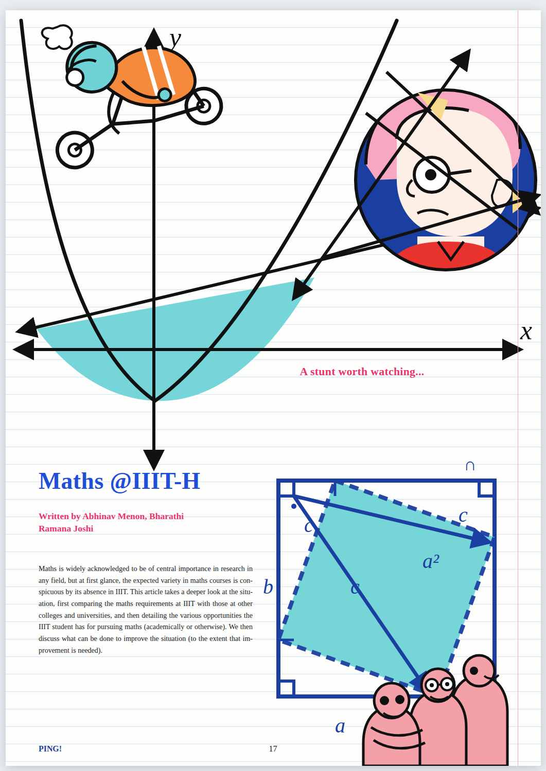y x b a c c c c a² ∩
A stunt worth watching...
Maths @IIIT-H
Written by Abhinav Menon, Bharathi
Ramana Joshi
Maths is widely acknowledged to be of central importance in research in any field, but at first glance, the expected variety in maths courses is conspicuous by its absence in IIIT. This article takes a deeper look at the situation, first comparing the maths requirements at IIIT with those at other colleges and universities, and then detailing the various opportunities the IIIT student has for pursuing maths (academically or otherwise). We then discuss what can be done to improve the situation (to the extent that improvement is needed).
PING! 17